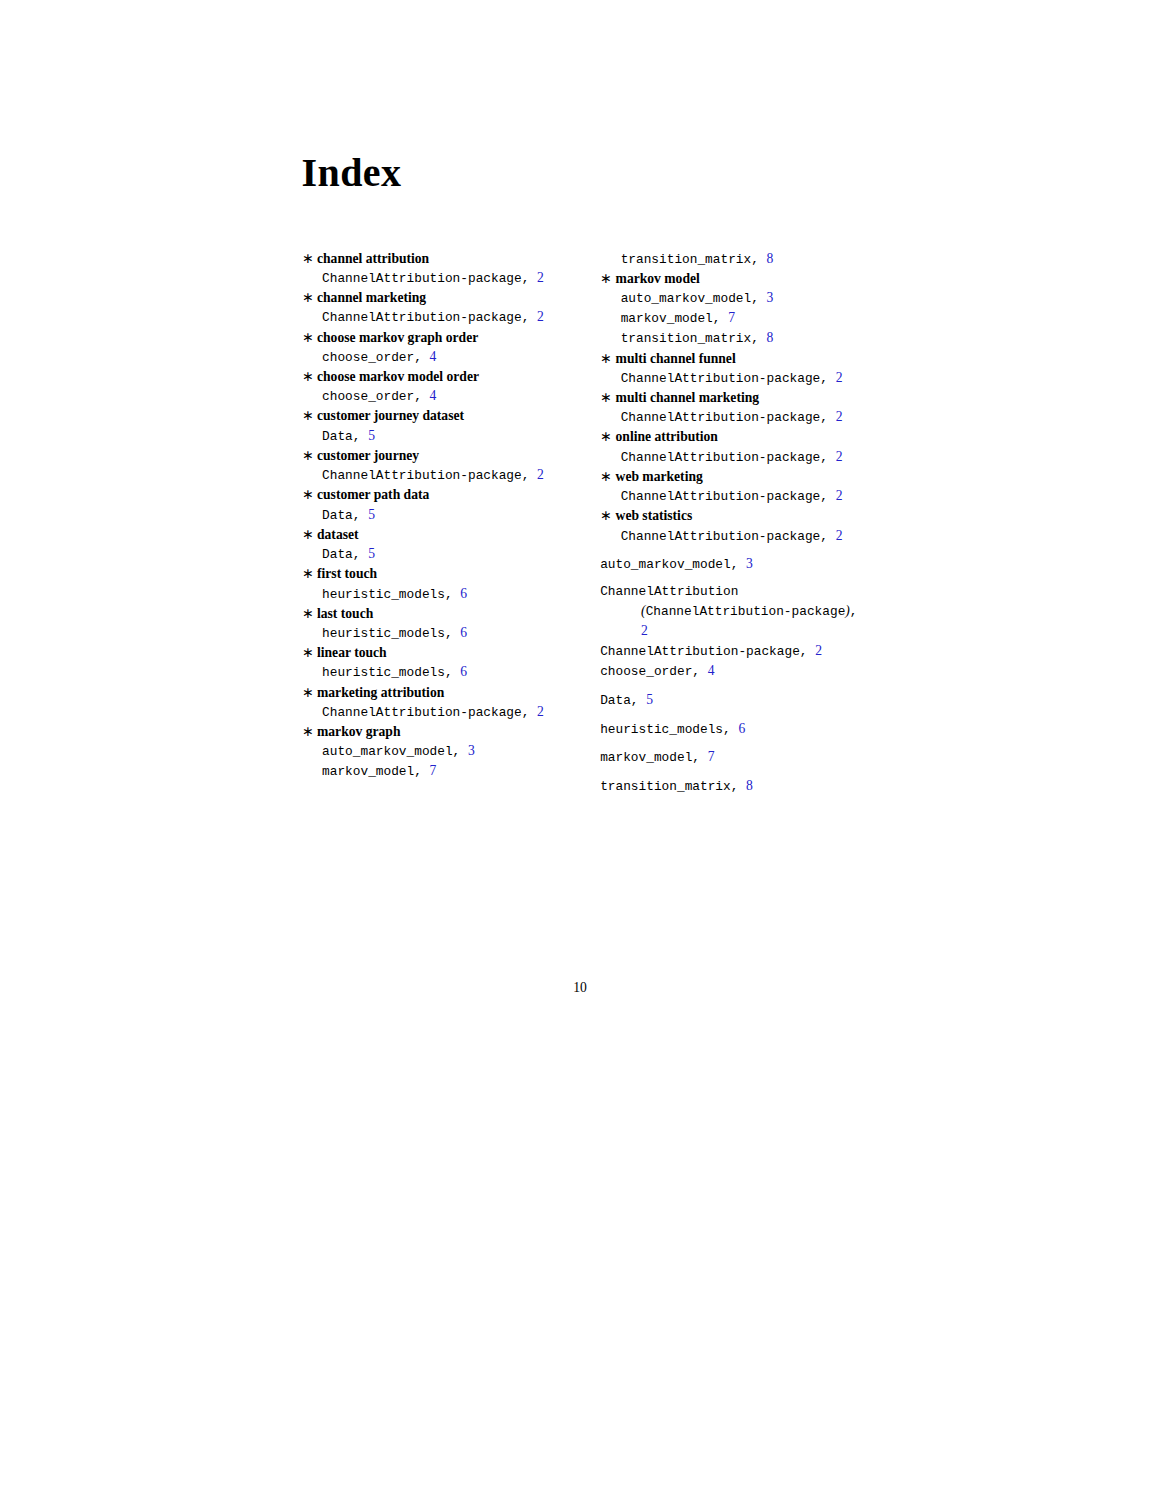Index
∗ channel attribution
ChannelAttribution-package, 2
∗ channel marketing
ChannelAttribution-package, 2
∗ choose markov graph order
choose_order, 4
∗ choose markov model order
choose_order, 4
∗ customer journey dataset
Data, 5
∗ customer journey
ChannelAttribution-package, 2
∗ customer path data
Data, 5
∗ dataset
Data, 5
∗ first touch
heuristic_models, 6
∗ last touch
heuristic_models, 6
∗ linear touch
heuristic_models, 6
∗ marketing attribution
ChannelAttribution-package, 2
∗ markov graph
auto_markov_model, 3
markov_model, 7
transition_matrix, 8
∗ markov model
auto_markov_model, 3
markov_model, 7
transition_matrix, 8
∗ multi channel funnel
ChannelAttribution-package, 2
∗ multi channel marketing
ChannelAttribution-package, 2
∗ online attribution
ChannelAttribution-package, 2
∗ web marketing
ChannelAttribution-package, 2
∗ web statistics
ChannelAttribution-package, 2
auto_markov_model, 3
ChannelAttribution
(ChannelAttribution-package), 2
ChannelAttribution-package, 2
choose_order, 4
Data, 5
heuristic_models, 6
markov_model, 7
transition_matrix, 8
10